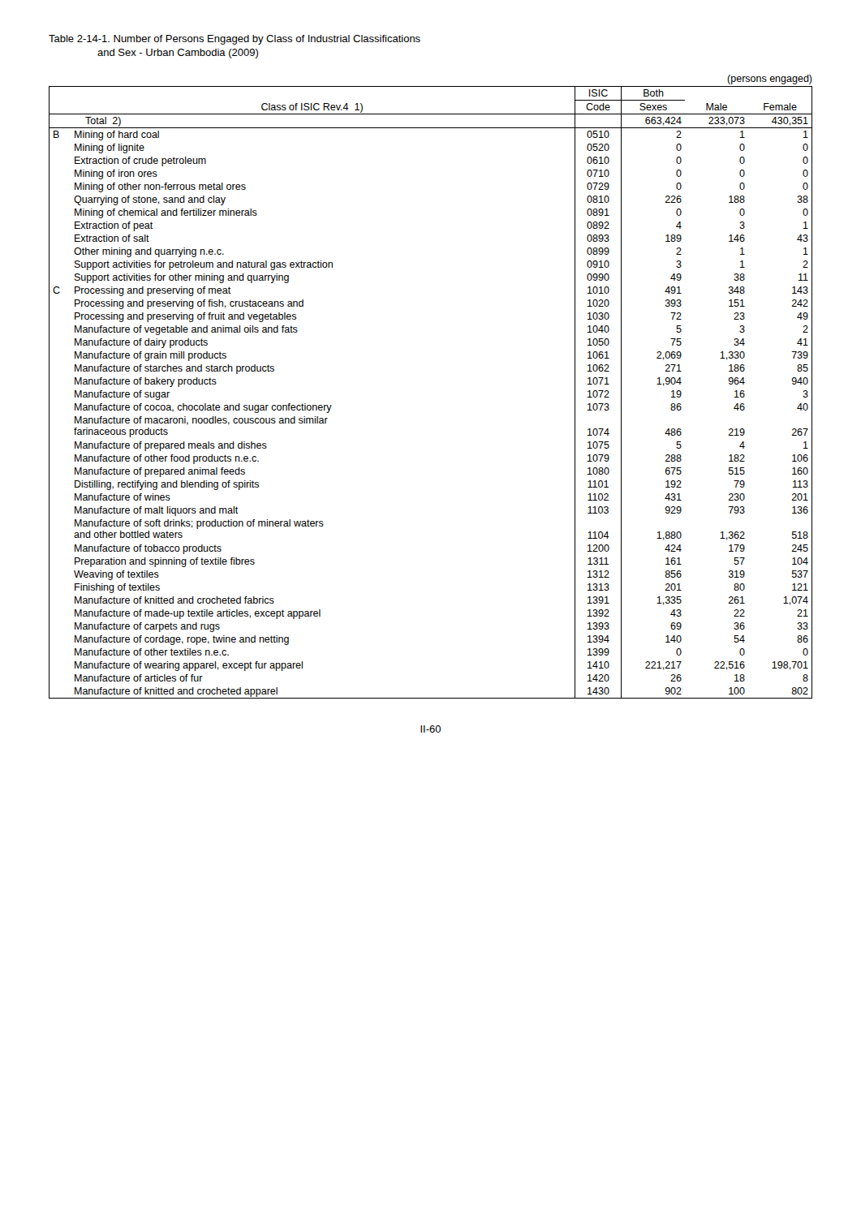Table 2-14-1. Number of Persons Engaged by Class of Industrial Classifications
and Sex - Urban Cambodia (2009)
(persons engaged)
| Class of ISIC Rev.4 1) | ISIC | Both | Male | Female |
| --- | --- | --- | --- | --- |
| Code | Sexes |
| | Total 2) | | 663,424 | 233,073 | 430,351 |
| B | Mining of hard coal | 0510 | 2 | 1 | 1 |
| | Mining of lignite | 0520 | 0 | 0 | 0 |
| | Extraction of crude petroleum | 0610 | 0 | 0 | 0 |
| | Mining of iron ores | 0710 | 0 | 0 | 0 |
| | Mining of other non-ferrous metal ores | 0729 | 0 | 0 | 0 |
| | Quarrying of stone, sand and clay | 0810 | 226 | 188 | 38 |
| | Mining of chemical and fertilizer minerals | 0891 | 0 | 0 | 0 |
| | Extraction of peat | 0892 | 4 | 3 | 1 |
| | Extraction of salt | 0893 | 189 | 146 | 43 |
| | Other mining and quarrying n.e.c. | 0899 | 2 | 1 | 1 |
| | Support activities for petroleum and natural gas extraction | 0910 | 3 | 1 | 2 |
| | Support activities for other mining and quarrying | 0990 | 49 | 38 | 11 |
| C | Processing and preserving of meat | 1010 | 491 | 348 | 143 |
| | Processing and preserving of fish, crustaceans and | 1020 | 393 | 151 | 242 |
| | Processing and preserving of fruit and vegetables | 1030 | 72 | 23 | 49 |
| | Manufacture of vegetable and animal oils and fats | 1040 | 5 | 3 | 2 |
| | Manufacture of dairy products | 1050 | 75 | 34 | 41 |
| | Manufacture of grain mill products | 1061 | 2,069 | 1,330 | 739 |
| | Manufacture of starches and starch products | 1062 | 271 | 186 | 85 |
| | Manufacture of bakery products | 1071 | 1,904 | 964 | 940 |
| | Manufacture of sugar | 1072 | 19 | 16 | 3 |
| | Manufacture of cocoa, chocolate and sugar confectionery | 1073 | 86 | 46 | 40 |
| | Manufacture of macaroni, noodles, couscous and similar farinaceous products | 1074 | 486 | 219 | 267 |
| | Manufacture of prepared meals and dishes | 1075 | 5 | 4 | 1 |
| | Manufacture of other food products n.e.c. | 1079 | 288 | 182 | 106 |
| | Manufacture of prepared animal feeds | 1080 | 675 | 515 | 160 |
| | Distilling, rectifying and blending of spirits | 1101 | 192 | 79 | 113 |
| | Manufacture of wines | 1102 | 431 | 230 | 201 |
| | Manufacture of malt liquors and malt | 1103 | 929 | 793 | 136 |
| | Manufacture of soft drinks; production of mineral waters and other bottled waters | 1104 | 1,880 | 1,362 | 518 |
| | Manufacture of tobacco products | 1200 | 424 | 179 | 245 |
| | Preparation and spinning of textile fibres | 1311 | 161 | 57 | 104 |
| | Weaving of textiles | 1312 | 856 | 319 | 537 |
| | Finishing of textiles | 1313 | 201 | 80 | 121 |
| | Manufacture of knitted and crocheted fabrics | 1391 | 1,335 | 261 | 1,074 |
| | Manufacture of made-up textile articles, except apparel | 1392 | 43 | 22 | 21 |
| | Manufacture of carpets and rugs | 1393 | 69 | 36 | 33 |
| | Manufacture of cordage, rope, twine and netting | 1394 | 140 | 54 | 86 |
| | Manufacture of other textiles n.e.c. | 1399 | 0 | 0 | 0 |
| | Manufacture of wearing apparel, except fur apparel | 1410 | 221,217 | 22,516 | 198,701 |
| | Manufacture of articles of fur | 1420 | 26 | 18 | 8 |
| | Manufacture of knitted and crocheted apparel | 1430 | 902 | 100 | 802 |
II-60